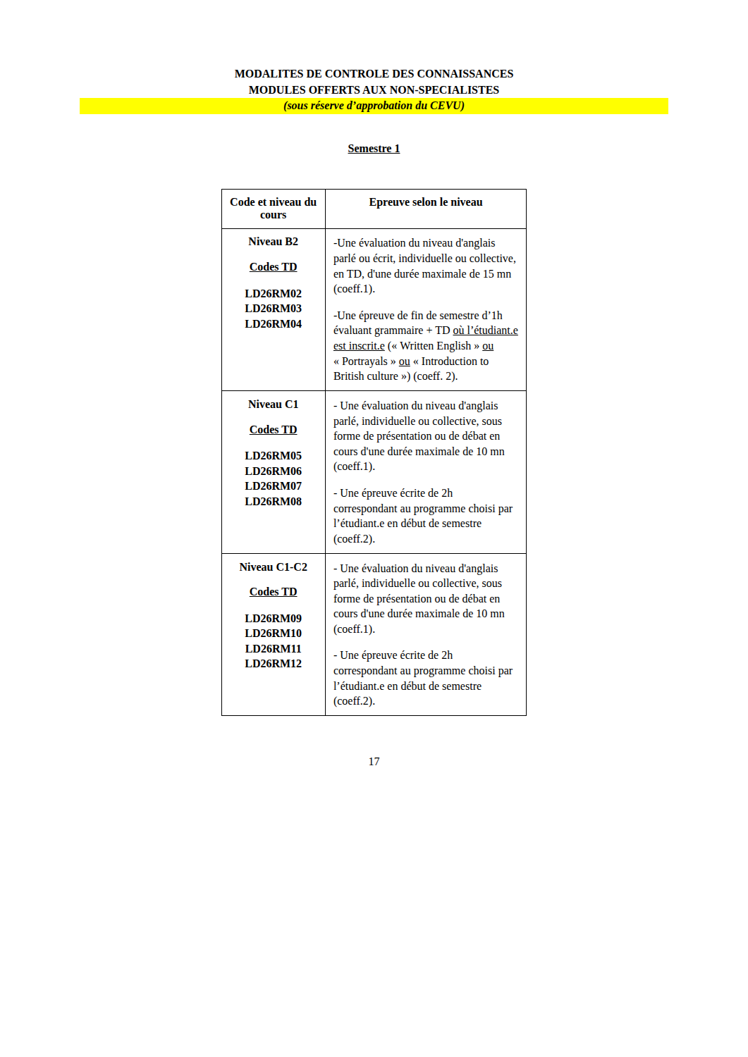MODALITES DE CONTROLE DES CONNAISSANCES MODULES OFFERTS AUX NON-SPECIALISTES (sous réserve d’approbation du CEVU)
Semestre 1
| Code et niveau du cours | Epreuve selon le niveau |
| --- | --- |
| Niveau B2 Codes TD LD26RM02 LD26RM03 LD26RM04 | -Une évaluation du niveau d'anglais parlé ou écrit, individuelle ou collective, en TD, d'une durée maximale de 15 mn (coeff.1). -Une épreuve de fin de semestre d’1h évaluant grammaire + TD où l’étudiant.e est inscrit.e (« Written English » ou « Portrayals » ou « Introduction to British culture ») (coeff. 2). |
| Niveau C1 Codes TD LD26RM05 LD26RM06 LD26RM07 LD26RM08 | - Une évaluation du niveau d'anglais parlé, individuelle ou collective, sous forme de présentation ou de débat en cours d'une durée maximale de 10 mn (coeff.1). - Une épreuve écrite de 2h correspondant au programme choisi par l’étudiant.e en début de semestre (coeff.2). |
| Niveau C1-C2 Codes TD LD26RM09 LD26RM10 LD26RM11 LD26RM12 | - Une évaluation du niveau d'anglais parlé, individuelle ou collective, sous forme de présentation ou de débat en cours d'une durée maximale de 10 mn (coeff.1). - Une épreuve écrite de 2h correspondant au programme choisi par l’étudiant.e en début de semestre (coeff.2). |
17